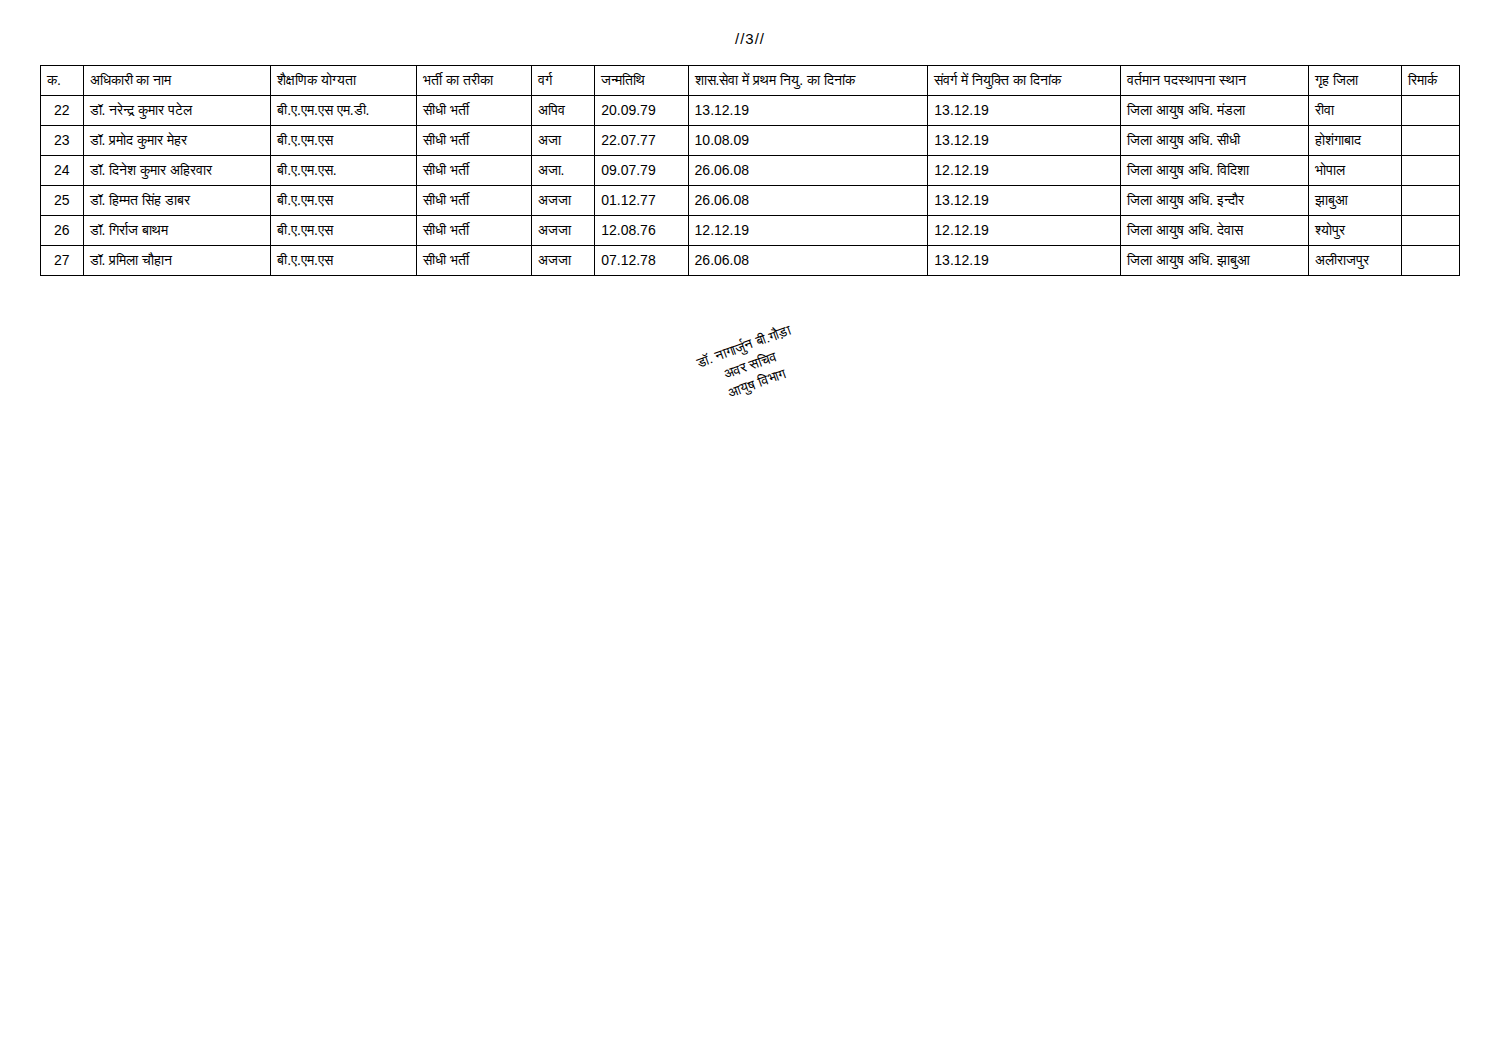//3//
| क. | अधिकारी का नाम | शैक्षणिक योग्यता | भर्ती का तरीका | वर्ग | जन्मतिथि | शास.सेवा में प्रथम नियु. का दिनांक | संवर्ग में नियुक्ति का दिनांक | वर्तमान पदस्थापना स्थान | गृह जिला | रिमार्क |
| --- | --- | --- | --- | --- | --- | --- | --- | --- | --- | --- |
| 22 | डॉ. नरेन्द्र कुमार पटेल | बी.ए.एम.एस एम.डी. | सीधी भर्ती | अपिव | 20.09.79 | 13.12.19 | 13.12.19 | जिला आयुष अधि. मंडला | रीवा | |
| 23 | डॉ. प्रमोद कुमार मेहर | बी.ए.एम.एस | सीधी भर्ती | अजा | 22.07.77 | 10.08.09 | 13.12.19 | जिला आयुष अधि. सीधी | होशंगाबाद | |
| 24 | डॉ. दिनेश कुमार अहिरवार | बी.ए.एम.एस. | सीधी भर्ती | अजा. | 09.07.79 | 26.06.08 | 12.12.19 | जिला आयुष अधि. विदिशा | भोपाल | |
| 25 | डॉ. हिम्मत सिंह डाबर | बी.ए.एम.एस | सीधी भर्ती | अजजा | 01.12.77 | 26.06.08 | 13.12.19 | जिला आयुष अधि. इन्दौर | झाबुआ | |
| 26 | डॉ. गिर्राज बाथम | बी.ए.एम.एस | सीधी भर्ती | अजजा | 12.08.76 | 12.12.19 | 12.12.19 | जिला आयुष अधि. देवास | श्योपुर | |
| 27 | डॉ. प्रमिला चौहान | बी.ए.एम.एस | सीधी भर्ती | अजजा | 07.12.78 | 26.06.08 | 13.12.19 | जिला आयुष अधि. झाबुआ | अलीराजपुर | |
डॉ. नागार्जुन बी.गौड़ा
अवर सचिव
आयुष विभाग